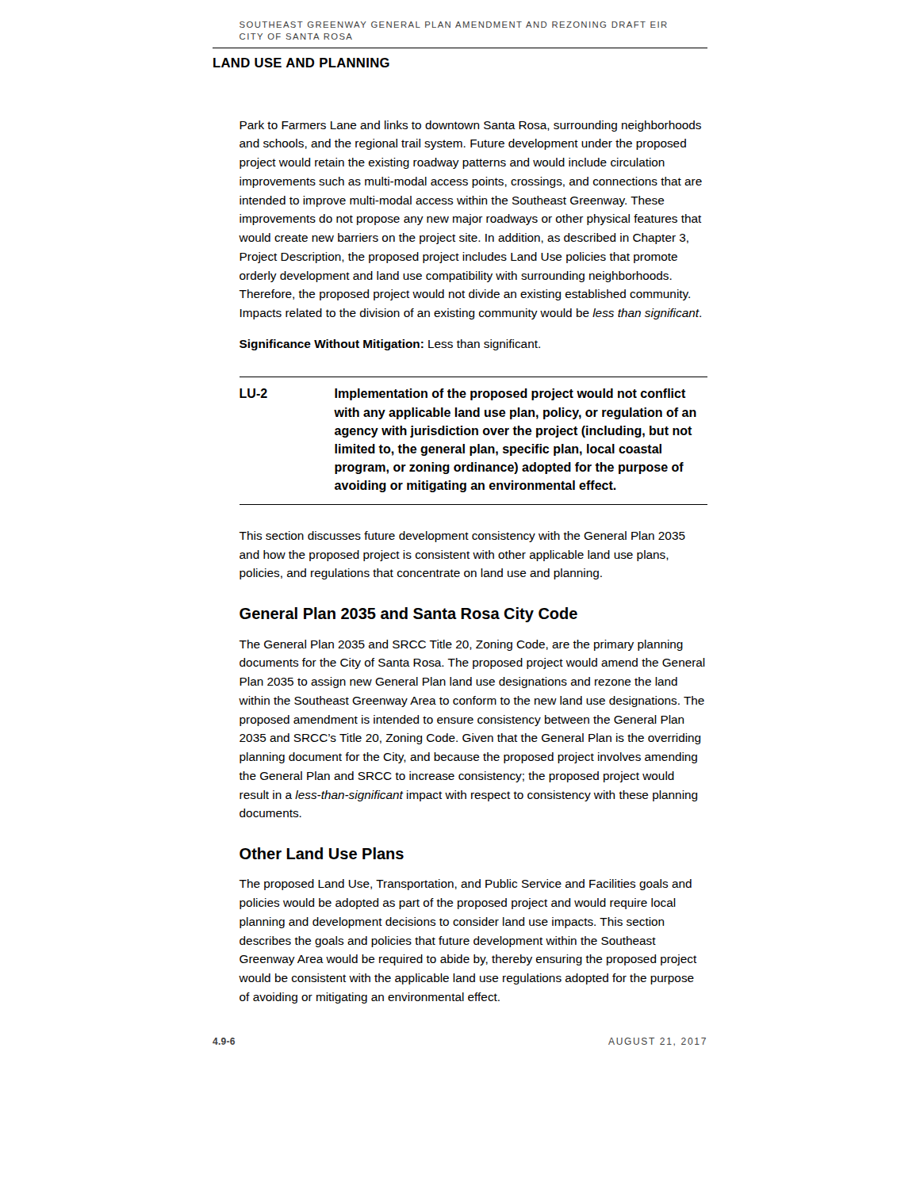SOUTHEAST GREENWAY GENERAL PLAN AMENDMENT AND REZONING DRAFT EIR CITY OF SANTA ROSA
LAND USE AND PLANNING
Park to Farmers Lane and links to downtown Santa Rosa, surrounding neighborhoods and schools, and the regional trail system. Future development under the proposed project would retain the existing roadway patterns and would include circulation improvements such as multi-modal access points, crossings, and connections that are intended to improve multi-modal access within the Southeast Greenway. These improvements do not propose any new major roadways or other physical features that would create new barriers on the project site. In addition, as described in Chapter 3, Project Description, the proposed project includes Land Use policies that promote orderly development and land use compatibility with surrounding neighborhoods. Therefore, the proposed project would not divide an existing established community. Impacts related to the division of an existing community would be less than significant.
Significance Without Mitigation: Less than significant.
| LU-2 | Implementation of the proposed project would not conflict with any applicable land use plan, policy, or regulation of an agency with jurisdiction over the project (including, but not limited to, the general plan, specific plan, local coastal program, or zoning ordinance) adopted for the purpose of avoiding or mitigating an environmental effect. |
This section discusses future development consistency with the General Plan 2035 and how the proposed project is consistent with other applicable land use plans, policies, and regulations that concentrate on land use and planning.
General Plan 2035 and Santa Rosa City Code
The General Plan 2035 and SRCC Title 20, Zoning Code, are the primary planning documents for the City of Santa Rosa. The proposed project would amend the General Plan 2035 to assign new General Plan land use designations and rezone the land within the Southeast Greenway Area to conform to the new land use designations. The proposed amendment is intended to ensure consistency between the General Plan 2035 and SRCC’s Title 20, Zoning Code. Given that the General Plan is the overriding planning document for the City, and because the proposed project involves amending the General Plan and SRCC to increase consistency; the proposed project would result in a less-than-significant impact with respect to consistency with these planning documents.
Other Land Use Plans
The proposed Land Use, Transportation, and Public Service and Facilities goals and policies would be adopted as part of the proposed project and would require local planning and development decisions to consider land use impacts. This section describes the goals and policies that future development within the Southeast Greenway Area would be required to abide by, thereby ensuring the proposed project would be consistent with the applicable land use regulations adopted for the purpose of avoiding or mitigating an environmental effect.
4.9-6 AUGUST 21, 2017